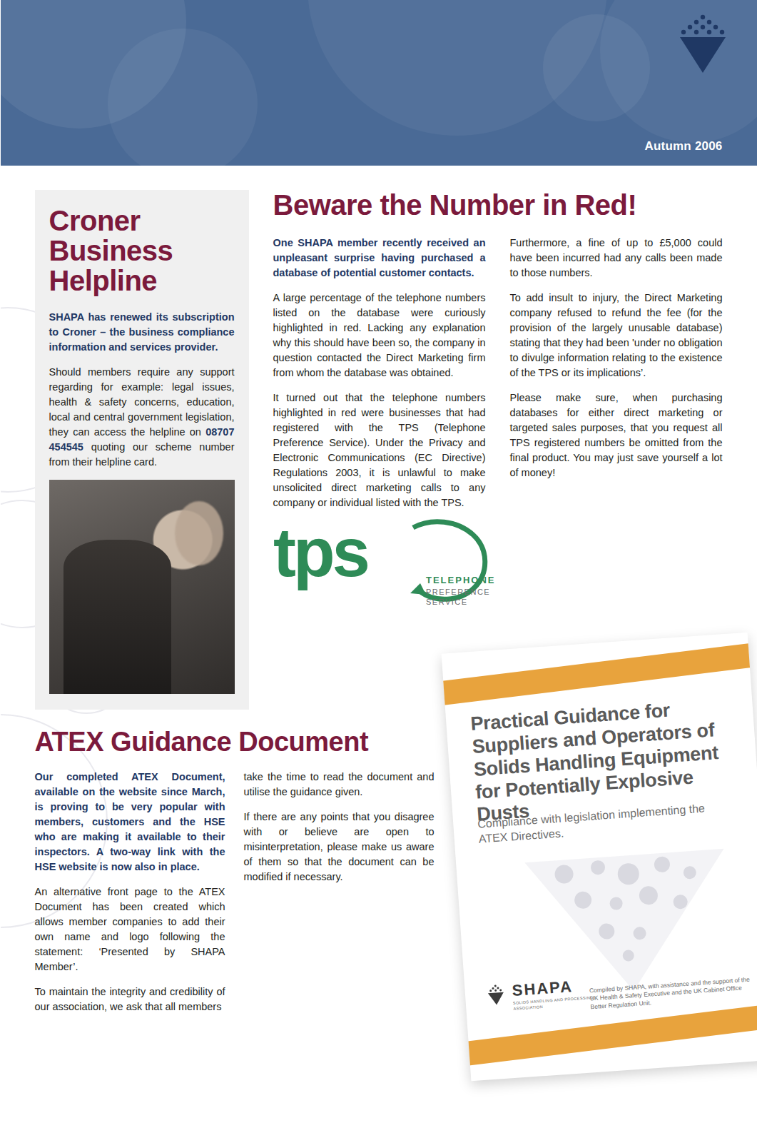Autumn 2006
Croner Business Helpline
SHAPA has renewed its subscription to Croner – the business compliance information and services provider.
Should members require any support regarding for example: legal issues, health & safety concerns, education, local and central government legislation, they can access the helpline on 08707 454545 quoting our scheme number from their helpline card.
Beware the Number in Red!
One SHAPA member recently received an unpleasant surprise having purchased a database of potential customer contacts.
A large percentage of the telephone numbers listed on the database were curiously highlighted in red. Lacking any explanation why this should have been so, the company in question contacted the Direct Marketing firm from whom the database was obtained.
It turned out that the telephone numbers highlighted in red were businesses that had registered with the TPS (Telephone Preference Service). Under the Privacy and Electronic Communications (EC Directive) Regulations 2003, it is unlawful to make unsolicited direct marketing calls to any company or individual listed with the TPS.
Furthermore, a fine of up to £5,000 could have been incurred had any calls been made to those numbers.
To add insult to injury, the Direct Marketing company refused to refund the fee (for the provision of the largely unusable database) stating that they had been 'under no obligation to divulge information relating to the existence of the TPS or its implications’.
Please make sure, when purchasing databases for either direct marketing or targeted sales purposes, that you request all TPS registered numbers be omitted from the final product. You may just save yourself a lot of money!
tps TELEPHONE PREFERENCE SERVICE
ATEX Guidance Document
Our completed ATEX Document, available on the website since March, is proving to be very popular with members, customers and the HSE who are making it available to their inspectors. A two-way link with the HSE website is now also in place.
An alternative front page to the ATEX Document has been created which allows member companies to add their own name and logo following the statement: ‘Presented by SHAPA Member’.
To maintain the integrity and credibility of our association, we ask that all members
take the time to read the document and utilise the guidance given.
If there are any points that you disagree with or believe are open to misinterpretation, please make us aware of them so that the document can be modified if necessary.
Practical Guidance for Suppliers and Operators of Solids Handling Equipment for Potentially Explosive Dusts
Compliance with legislation implementing the ATEX Directives.
SHAPA
SOLIDS HANDLING AND PROCESSING ASSOCIATION
Compiled by SHAPA, with assistance and the support of the UK Health & Safety Executive and the UK Cabinet Office Better Regulation Unit.